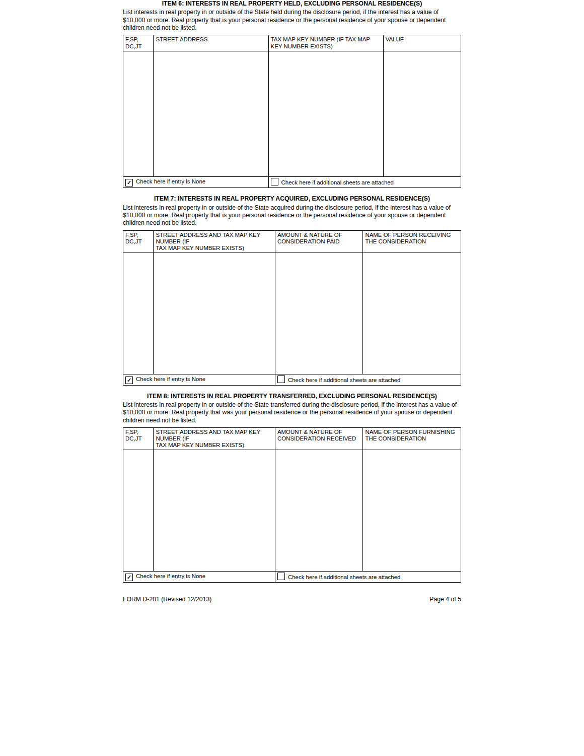Item 6: Interests in Real Property Held, Excluding Personal Residence(s)
List interests in real property in or outside of the State held during the disclosure period, if the interest has a value of $10,000 or more. Real property that is your personal residence or the personal residence of your spouse or dependent children need not be listed.
| F,SP, DC,JT | STREET ADDRESS | TAX MAP KEY NUMBER (IF TAX MAP KEY NUMBER EXISTS) | VALUE |
| --- | --- | --- | --- |
| Check here if entry is None | Check here if additional sheets are attached |
Item 7: Interests in Real Property Acquired, Excluding Personal Residence(s)
List interests in real property in or outside of the State acquired during the disclosure period, if the interest has a value of $10,000 or more. Real property that is your personal residence or the personal residence of your spouse or dependent children need not be listed.
| F,SP, DC,JT | STREET ADDRESS AND TAX MAP KEY NUMBER (IF TAX MAP KEY NUMBER EXISTS) | AMOUNT & NATURE OF CONSIDERATION PAID | NAME OF PERSON RECEIVING THE CONSIDERATION |
| --- | --- | --- | --- |
| Check here if entry is None | Check here if additional sheets are attached |
Item 8: Interests in Real Property Transferred, Excluding Personal Residence(s)
List interests in real property in or outside of the State transferred during the disclosure period, if the interest has a value of $10,000 or more. Real property that was your personal residence or the personal residence of your spouse or dependent children need not be listed.
| F,SP, DC,JT | STREET ADDRESS AND TAX MAP KEY NUMBER (IF TAX MAP KEY NUMBER EXISTS) | AMOUNT & NATURE OF CONSIDERATION RECEIVED | NAME OF PERSON FURNISHING THE CONSIDERATION |
| --- | --- | --- | --- |
| Check here if entry is None | Check here if additional sheets are attached |
FORM D-201 (Revised 12/2013) Page 4 of 5